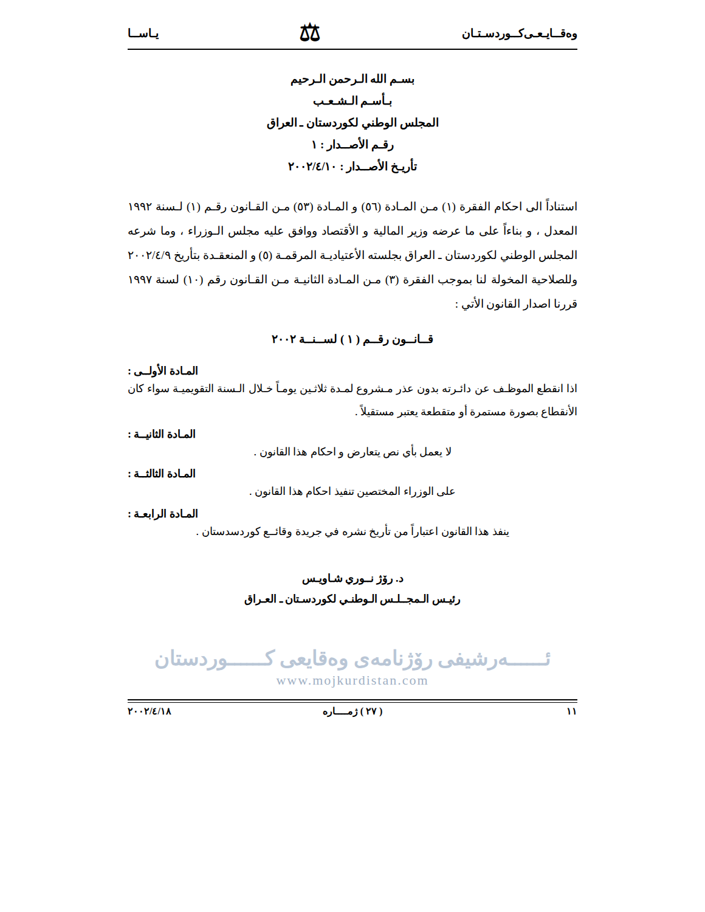وەقــایـعـی‌كــوردسـتـان
⚖
یـاســا
بسـم الله الـرحمن الـرحيم
بـأسـم الـشـعـب
المجلس الوطني لكوردستان ـ العراق
رقـم الأصــدار : ١
تأريـخ الأصــدار : ٢٠٠٢/٤/١٠
استناداً الى احكام الفقرة (١) مـن المـادة (٥٦) و المـادة (٥٣) مـن القـانون رقـم (١) لـسنة ١٩٩٢ المعدل ، و بناءاً على ما عرضه وزير المالية و الأقتصاد ووافق عليه مجلس الـوزراء ، وما شرعه المجلس الوطني لكوردستان ـ العراق بجلسته الأعتياديـة المرقمـة (٥) و المنعقـدة بتأريخ ٢٠٠٢/٤/٩ وللصلاحية المخولة لنا بموجب الفقرة (٣) مـن المـادة الثانيـة مـن القـانون رقم (١٠) لسنة ١٩٩٧ قررنا اصدار القانون الأتي :
قــانــون رقــم ( ١ ) لســنــة ٢٠٠٢
المـادة الأولــى :
اذا انقطع الموظـف عن دائـرته بدون عذر مـشروع لمـدة ثلاثـين يومـاً خـلال الـسنة التقويميـة سواء كان الأنقطاع بصورة مستمرة أو متقطعة يعتبر مستقيلاً .
المـادة الثانيــة :
لا يعمل بأي نص يتعارض و احكام هذا القانون .
المـادة الثالثــة :
على الوزراء المختصين تنفيذ احكام هذا القانون .
المـادة الرابعـة :
ينفذ هذا القانون اعتباراً من تأريخ نشره في جريدة وقائــع كوردسدستان .
د. رۆژ نــوري شـاويـس
رئيـس الـمجــلـس الـوطنـي لكوردسـتان ـ العـراق
ئــــــەرشیفی رۆژنامەی وەقایعی كــــــوردستان www.mojkurdistan.com
١١
( ٢٧ ) ژمــــاره
٢٠٠٢/٤/١٨